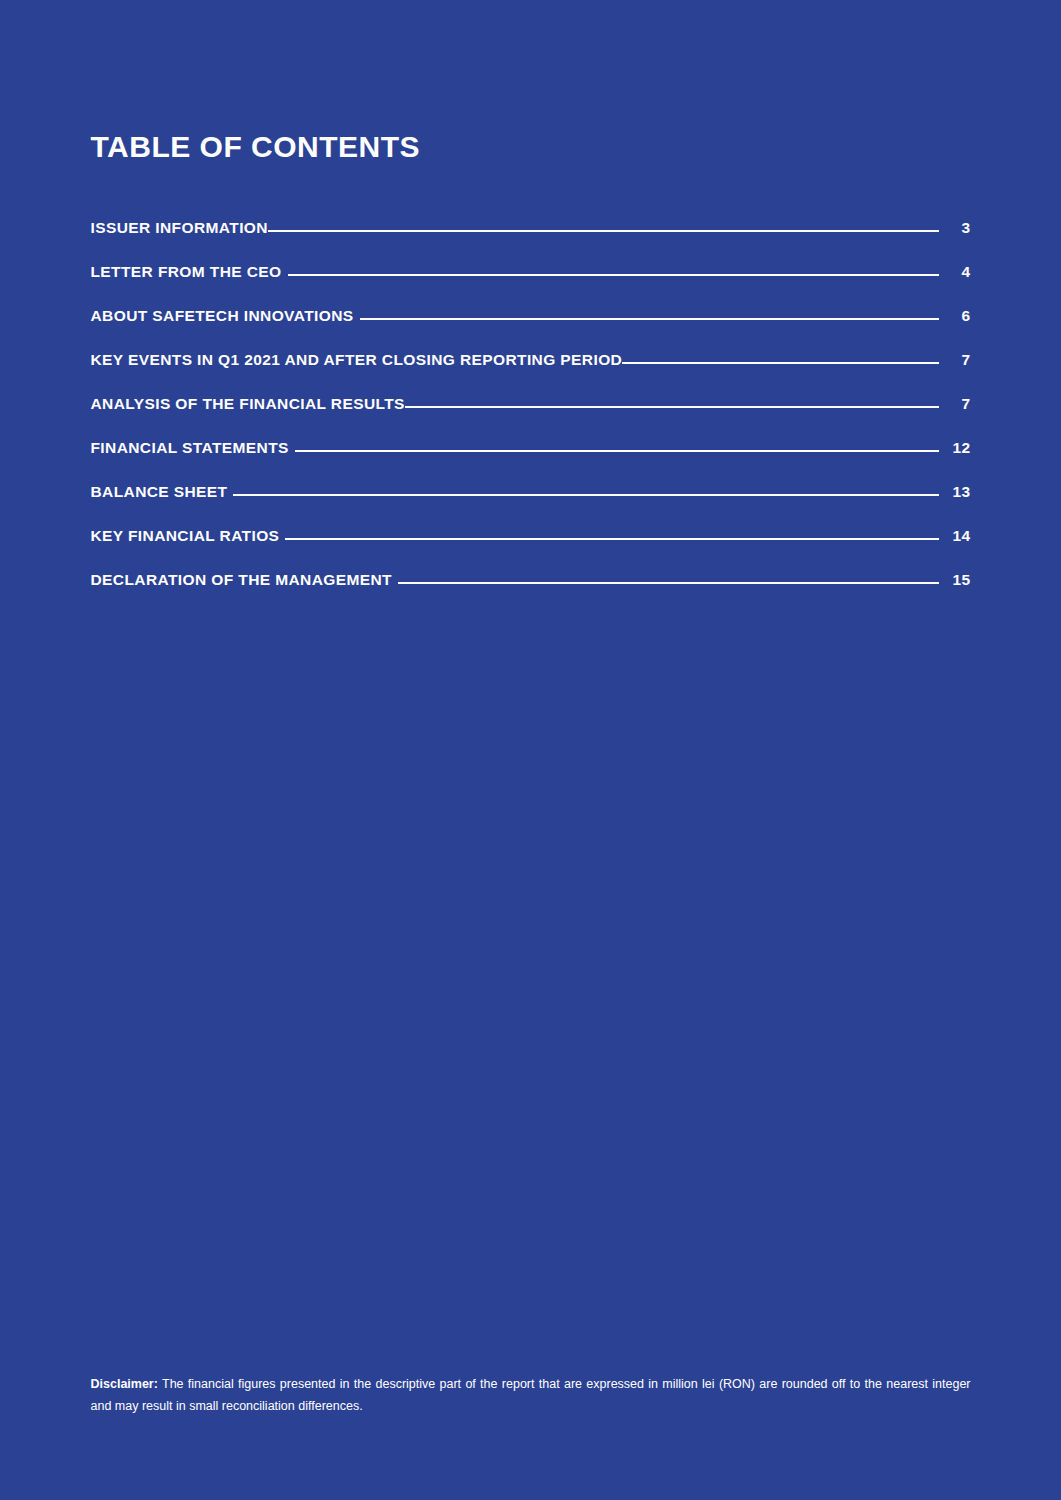TABLE OF CONTENTS
ISSUER INFORMATION 3
LETTER FROM THE CEO 4
ABOUT SAFETECH INNOVATIONS 6
KEY EVENTS IN Q1 2021 AND AFTER CLOSING REPORTING PERIOD 7
ANALYSIS OF THE FINANCIAL RESULTS 7
FINANCIAL STATEMENTS 12
BALANCE SHEET 13
KEY FINANCIAL RATIOS 14
DECLARATION OF THE MANAGEMENT 15
Disclaimer: The financial figures presented in the descriptive part of the report that are expressed in million lei (RON) are rounded off to the nearest integer and may result in small reconciliation differences.